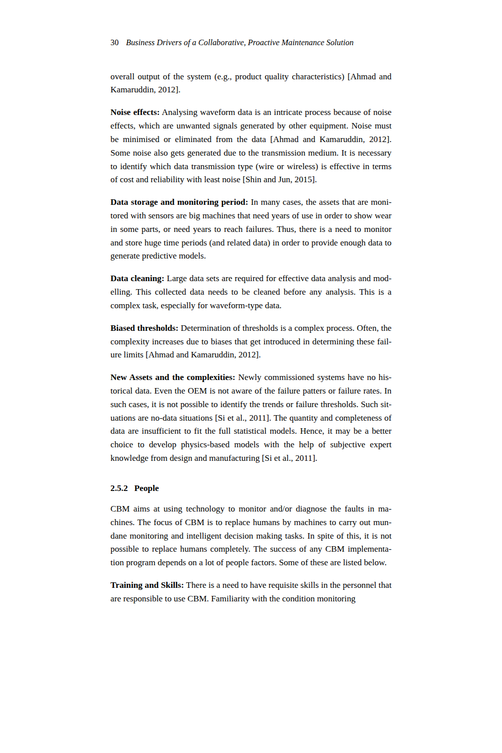30 Business Drivers of a Collaborative, Proactive Maintenance Solution
overall output of the system (e.g., product quality characteristics) [Ahmad and Kamaruddin, 2012].
Noise effects: Analysing waveform data is an intricate process because of noise effects, which are unwanted signals generated by other equipment. Noise must be minimised or eliminated from the data [Ahmad and Kamaruddin, 2012]. Some noise also gets generated due to the transmission medium. It is necessary to identify which data transmission type (wire or wireless) is effective in terms of cost and reliability with least noise [Shin and Jun, 2015].
Data storage and monitoring period: In many cases, the assets that are monitored with sensors are big machines that need years of use in order to show wear in some parts, or need years to reach failures. Thus, there is a need to monitor and store huge time periods (and related data) in order to provide enough data to generate predictive models.
Data cleaning: Large data sets are required for effective data analysis and modelling. This collected data needs to be cleaned before any analysis. This is a complex task, especially for waveform-type data.
Biased thresholds: Determination of thresholds is a complex process. Often, the complexity increases due to biases that get introduced in determining these failure limits [Ahmad and Kamaruddin, 2012].
New Assets and the complexities: Newly commissioned systems have no historical data. Even the OEM is not aware of the failure patters or failure rates. In such cases, it is not possible to identify the trends or failure thresholds. Such situations are no-data situations [Si et al., 2011]. The quantity and completeness of data are insufficient to fit the full statistical models. Hence, it may be a better choice to develop physics-based models with the help of subjective expert knowledge from design and manufacturing [Si et al., 2011].
2.5.2 People
CBM aims at using technology to monitor and/or diagnose the faults in machines. The focus of CBM is to replace humans by machines to carry out mundane monitoring and intelligent decision making tasks. In spite of this, it is not possible to replace humans completely. The success of any CBM implementation program depends on a lot of people factors. Some of these are listed below.
Training and Skills: There is a need to have requisite skills in the personnel that are responsible to use CBM. Familiarity with the condition monitoring